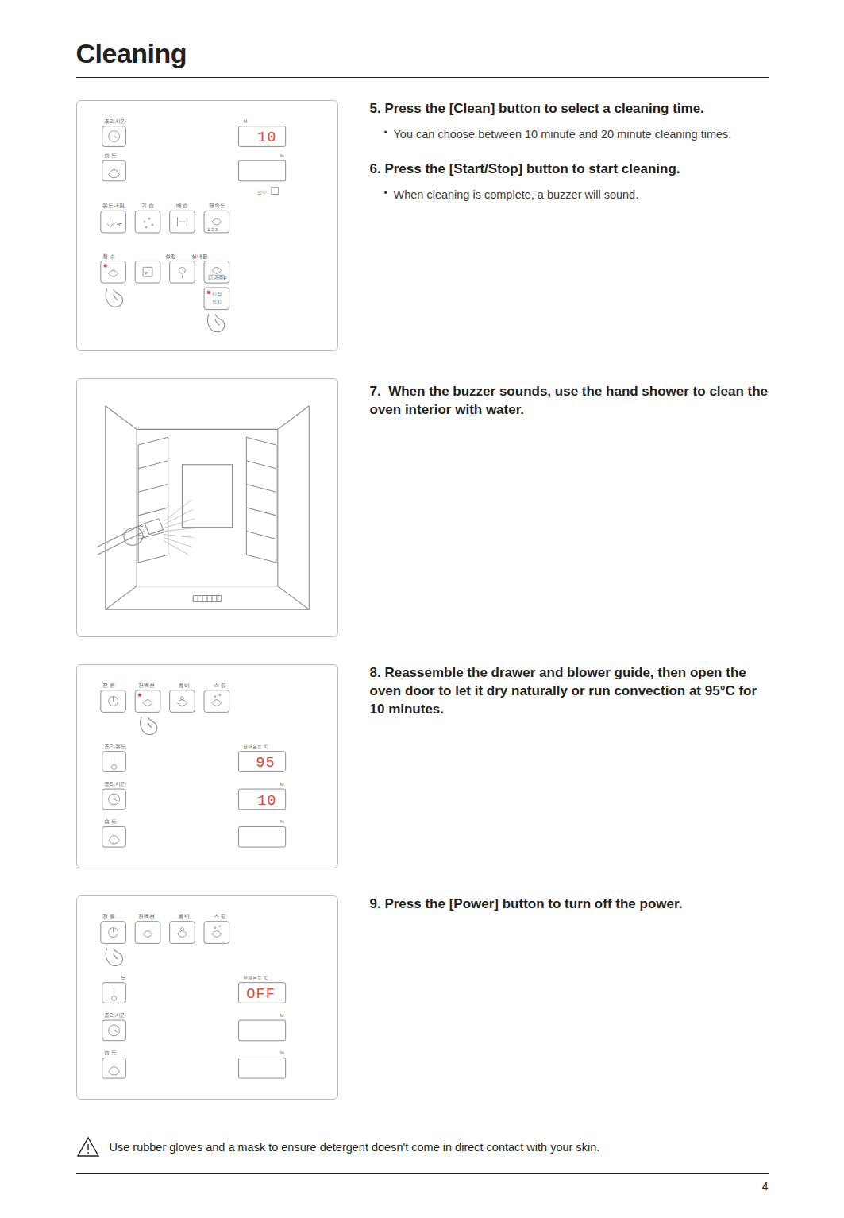Cleaning
조리시간 M 10 습 도 % 인수 온도내림 기 습 배 습 팬속도 ℃ 1 2 3 청 소 설정 실내등 P TURBO 시작 정지
5. Press the [Clean] button to select a cleaning time.
You can choose between 10 minute and 20 minute cleaning times.
6. Press the [Start/Stop] button to start cleaning.
When cleaning is complete, a buzzer will sound.
7. When the buzzer sounds, use the hand shower to clean the oven interior with water.
전 원 컨벡션 콤 비 스 팀 조리온도 현재온도 ℃ 95 조리시간 M 10 습 도 %
8. Reassemble the drawer and blower guide, then open the oven door to let it dry naturally or run convection at 95°C for 10 minutes.
전 원 컨벡션 콤 비 스 팀 도 현재온도 ℃ OFF 조리시간 M 습 도 %
9. Press the [Power] button to turn off the power.
Use rubber gloves and a mask to ensure detergent doesn't come in direct contact with your skin.
4